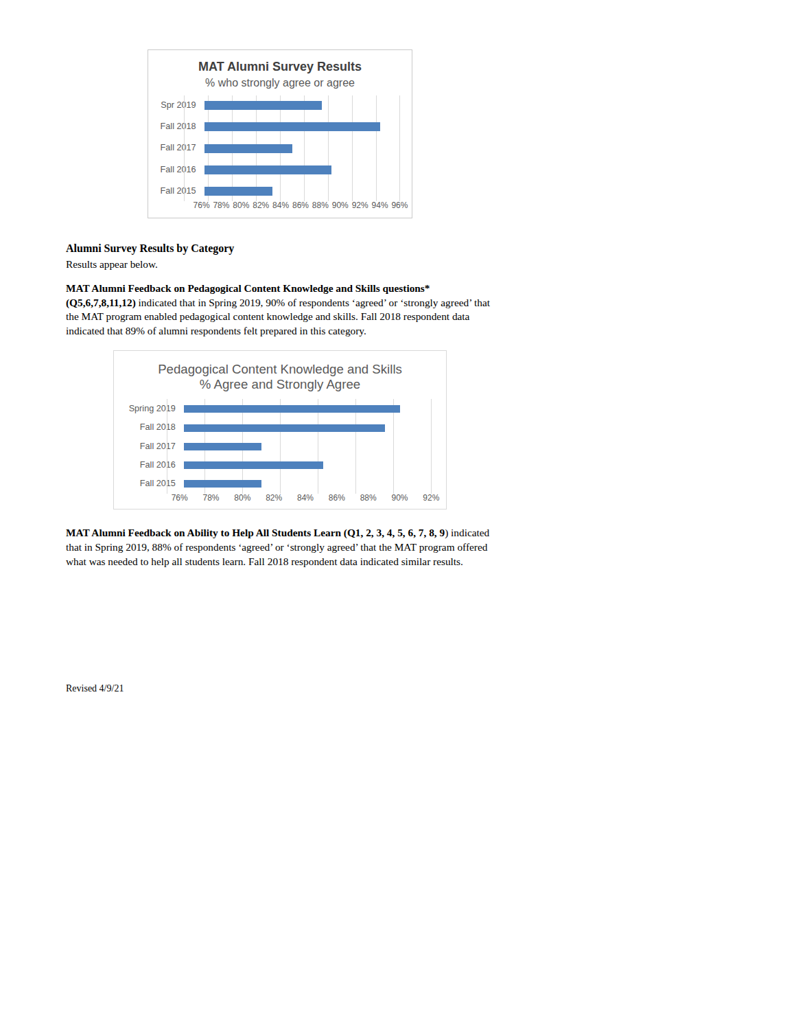MAT Alumni Survey Results
% who strongly agree or agree
Spr 2019
Fall 2018
Fall 2017
Fall 2016
Fall 2015
76% 78% 80% 82% 84% 86% 88% 90% 92% 94% 96%
Alumni Survey Results by Category
Results appear below.
MAT Alumni Feedback on Pedagogical Content Knowledge and Skills questions* (Q5,6,7,8,11,12) indicated that in Spring 2019, 90% of respondents ‘agreed’ or ‘strongly agreed’ that the MAT program enabled pedagogical content knowledge and skills. Fall 2018 respondent data indicated that 89% of alumni respondents felt prepared in this category.
Pedagogical Content Knowledge and Skills % Agree and Strongly Agree
Spring 2019
Fall 2018
Fall 2017
Fall 2016
Fall 2015
76% 78% 80% 82% 84% 86% 88% 90% 92%
MAT Alumni Feedback on Ability to Help All Students Learn (Q1, 2, 3, 4, 5, 6, 7, 8, 9) indicated that in Spring 2019, 88% of respondents ‘agreed’ or ‘strongly agreed’ that the MAT program offered what was needed to help all students learn. Fall 2018 respondent data indicated similar results.
Revised 4/9/21